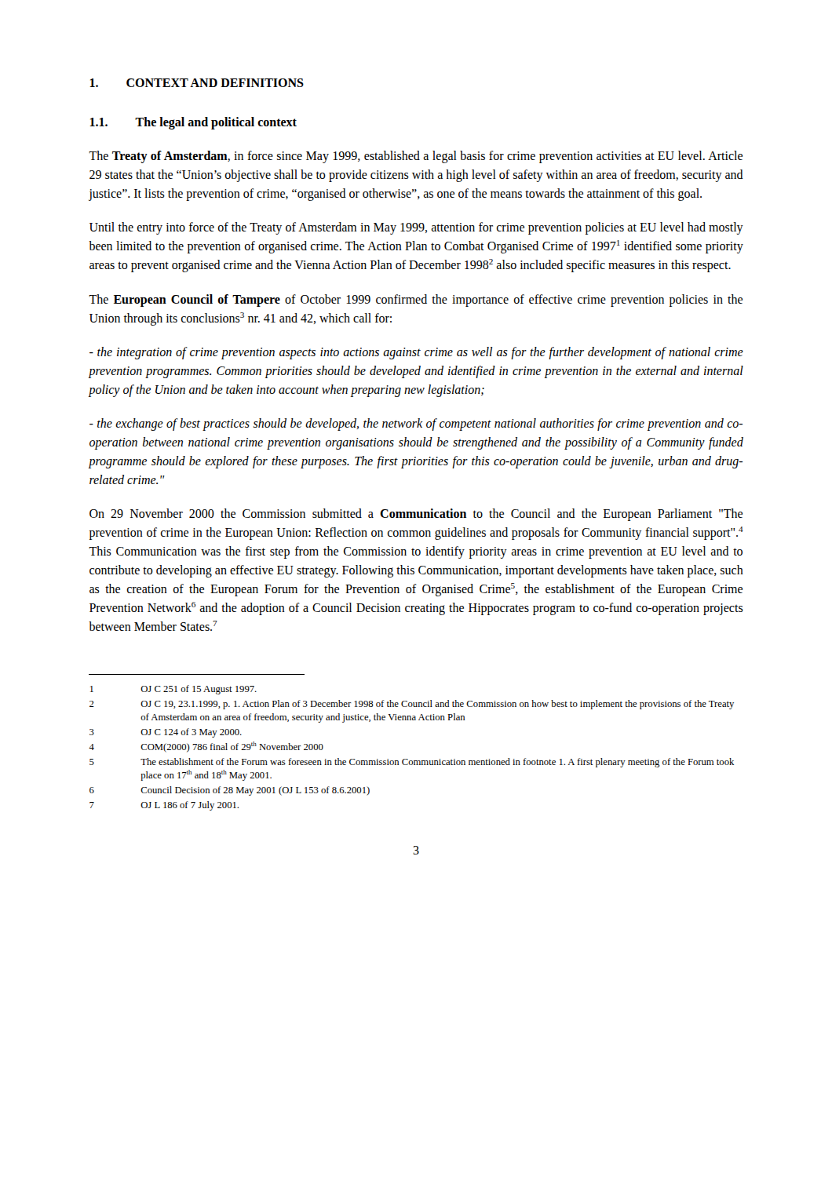1. Context and definitions
1.1. The legal and political context
The Treaty of Amsterdam, in force since May 1999, established a legal basis for crime prevention activities at EU level. Article 29 states that the “Union’s objective shall be to provide citizens with a high level of safety within an area of freedom, security and justice”. It lists the prevention of crime, “organised or otherwise”, as one of the means towards the attainment of this goal.
Until the entry into force of the Treaty of Amsterdam in May 1999, attention for crime prevention policies at EU level had mostly been limited to the prevention of organised crime. The Action Plan to Combat Organised Crime of 19971 identified some priority areas to prevent organised crime and the Vienna Action Plan of December 19982 also included specific measures in this respect.
The European Council of Tampere of October 1999 confirmed the importance of effective crime prevention policies in the Union through its conclusions3 nr. 41 and 42, which call for:
- the integration of crime prevention aspects into actions against crime as well as for the further development of national crime prevention programmes. Common priorities should be developed and identified in crime prevention in the external and internal policy of the Union and be taken into account when preparing new legislation;
- the exchange of best practices should be developed, the network of competent national authorities for crime prevention and co-operation between national crime prevention organisations should be strengthened and the possibility of a Community funded programme should be explored for these purposes. The first priorities for this co-operation could be juvenile, urban and drug-related crime."
On 29 November 2000 the Commission submitted a Communication to the Council and the European Parliament "The prevention of crime in the European Union: Reflection on common guidelines and proposals for Community financial support".4 This Communication was the first step from the Commission to identify priority areas in crime prevention at EU level and to contribute to developing an effective EU strategy. Following this Communication, important developments have taken place, such as the creation of the European Forum for the Prevention of Organised Crime5, the establishment of the European Crime Prevention Network6 and the adoption of a Council Decision creating the Hippocrates program to co-fund co-operation projects between Member States.7
| 1 | OJ C 251 of 15 August 1997. |
| 2 | OJ C 19, 23.1.1999, p. 1. Action Plan of 3 December 1998 of the Council and the Commission on how best to implement the provisions of the Treaty of Amsterdam on an area of freedom, security and justice, the Vienna Action Plan |
| 3 | OJ C 124 of 3 May 2000. |
| 4 | COM(2000) 786 final of 29 th November 2000 |
| 5 | The establishment of the Forum was foreseen in the Commission Communication mentioned in footnote 1. A first plenary meeting of the Forum took place on 17 th and 18 th May 2001. |
| 6 | Council Decision of 28 May 2001 (OJ L 153 of 8.6.2001) |
| 7 | OJ L 186 of 7 July 2001. |
3